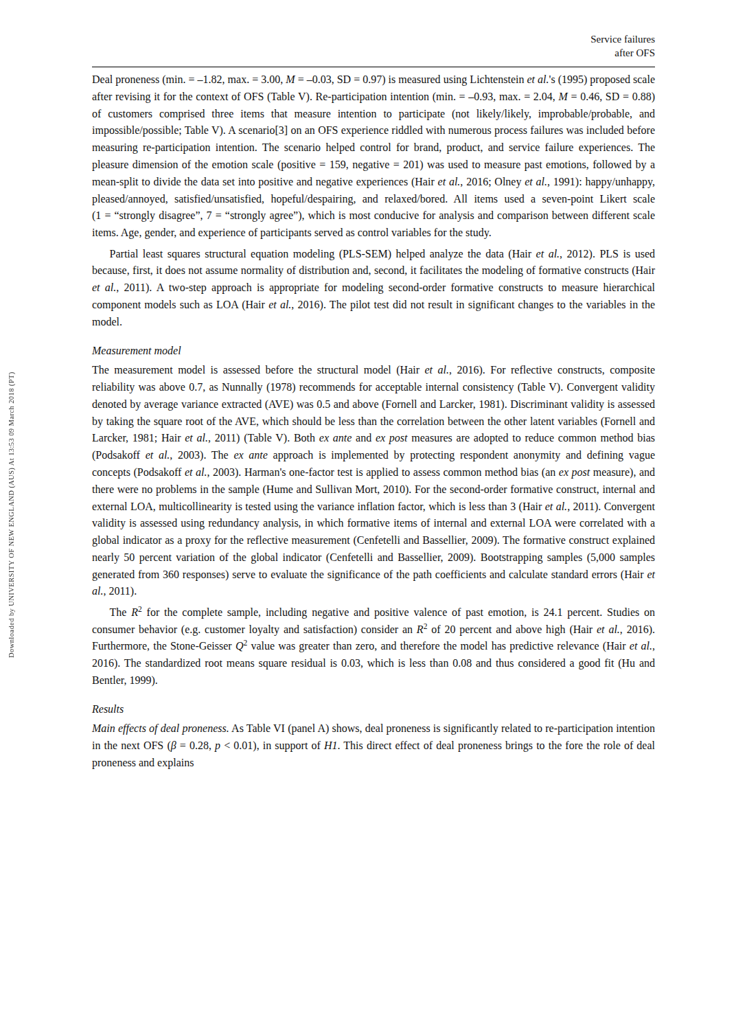Downloaded by UNIVERSITY OF NEW ENGLAND (AUS) At 13:53 09 March 2018 (PT)
Service failures
after OFS
Deal proneness (min. = –1.82, max. = 3.00, M = –0.03, SD = 0.97) is measured using Lichtenstein et al.'s (1995) proposed scale after revising it for the context of OFS (Table V). Re-participation intention (min. = –0.93, max. = 2.04, M = 0.46, SD = 0.88) of customers comprised three items that measure intention to participate (not likely/likely, improbable/probable, and impossible/possible; Table V). A scenario[3] on an OFS experience riddled with numerous process failures was included before measuring re-participation intention. The scenario helped control for brand, product, and service failure experiences. The pleasure dimension of the emotion scale (positive = 159, negative = 201) was used to measure past emotions, followed by a mean-split to divide the data set into positive and negative experiences (Hair et al., 2016; Olney et al., 1991): happy/unhappy, pleased/annoyed, satisfied/unsatisfied, hopeful/despairing, and relaxed/bored. All items used a seven-point Likert scale (1 = “strongly disagree”, 7 = “strongly agree”), which is most conducive for analysis and comparison between different scale items. Age, gender, and experience of participants served as control variables for the study.
Partial least squares structural equation modeling (PLS-SEM) helped analyze the data (Hair et al., 2012). PLS is used because, first, it does not assume normality of distribution and, second, it facilitates the modeling of formative constructs (Hair et al., 2011). A two-step approach is appropriate for modeling second-order formative constructs to measure hierarchical component models such as LOA (Hair et al., 2016). The pilot test did not result in significant changes to the variables in the model.
Measurement model
The measurement model is assessed before the structural model (Hair et al., 2016). For reflective constructs, composite reliability was above 0.7, as Nunnally (1978) recommends for acceptable internal consistency (Table V). Convergent validity denoted by average variance extracted (AVE) was 0.5 and above (Fornell and Larcker, 1981). Discriminant validity is assessed by taking the square root of the AVE, which should be less than the correlation between the other latent variables (Fornell and Larcker, 1981; Hair et al., 2011) (Table V). Both ex ante and ex post measures are adopted to reduce common method bias (Podsakoff et al., 2003). The ex ante approach is implemented by protecting respondent anonymity and defining vague concepts (Podsakoff et al., 2003). Harman's one-factor test is applied to assess common method bias (an ex post measure), and there were no problems in the sample (Hume and Sullivan Mort, 2010). For the second-order formative construct, internal and external LOA, multicollinearity is tested using the variance inflation factor, which is less than 3 (Hair et al., 2011). Convergent validity is assessed using redundancy analysis, in which formative items of internal and external LOA were correlated with a global indicator as a proxy for the reflective measurement (Cenfetelli and Bassellier, 2009). The formative construct explained nearly 50 percent variation of the global indicator (Cenfetelli and Bassellier, 2009). Bootstrapping samples (5,000 samples generated from 360 responses) serve to evaluate the significance of the path coefficients and calculate standard errors (Hair et al., 2011).
The R2 for the complete sample, including negative and positive valence of past emotion, is 24.1 percent. Studies on consumer behavior (e.g. customer loyalty and satisfaction) consider an R2 of 20 percent and above high (Hair et al., 2016). Furthermore, the Stone-Geisser Q2 value was greater than zero, and therefore the model has predictive relevance (Hair et al., 2016). The standardized root means square residual is 0.03, which is less than 0.08 and thus considered a good fit (Hu and Bentler, 1999).
Results
Main effects of deal proneness. As Table VI (panel A) shows, deal proneness is significantly related to re-participation intention in the next OFS (β = 0.28, p < 0.01), in support of H1. This direct effect of deal proneness brings to the fore the role of deal proneness and explains